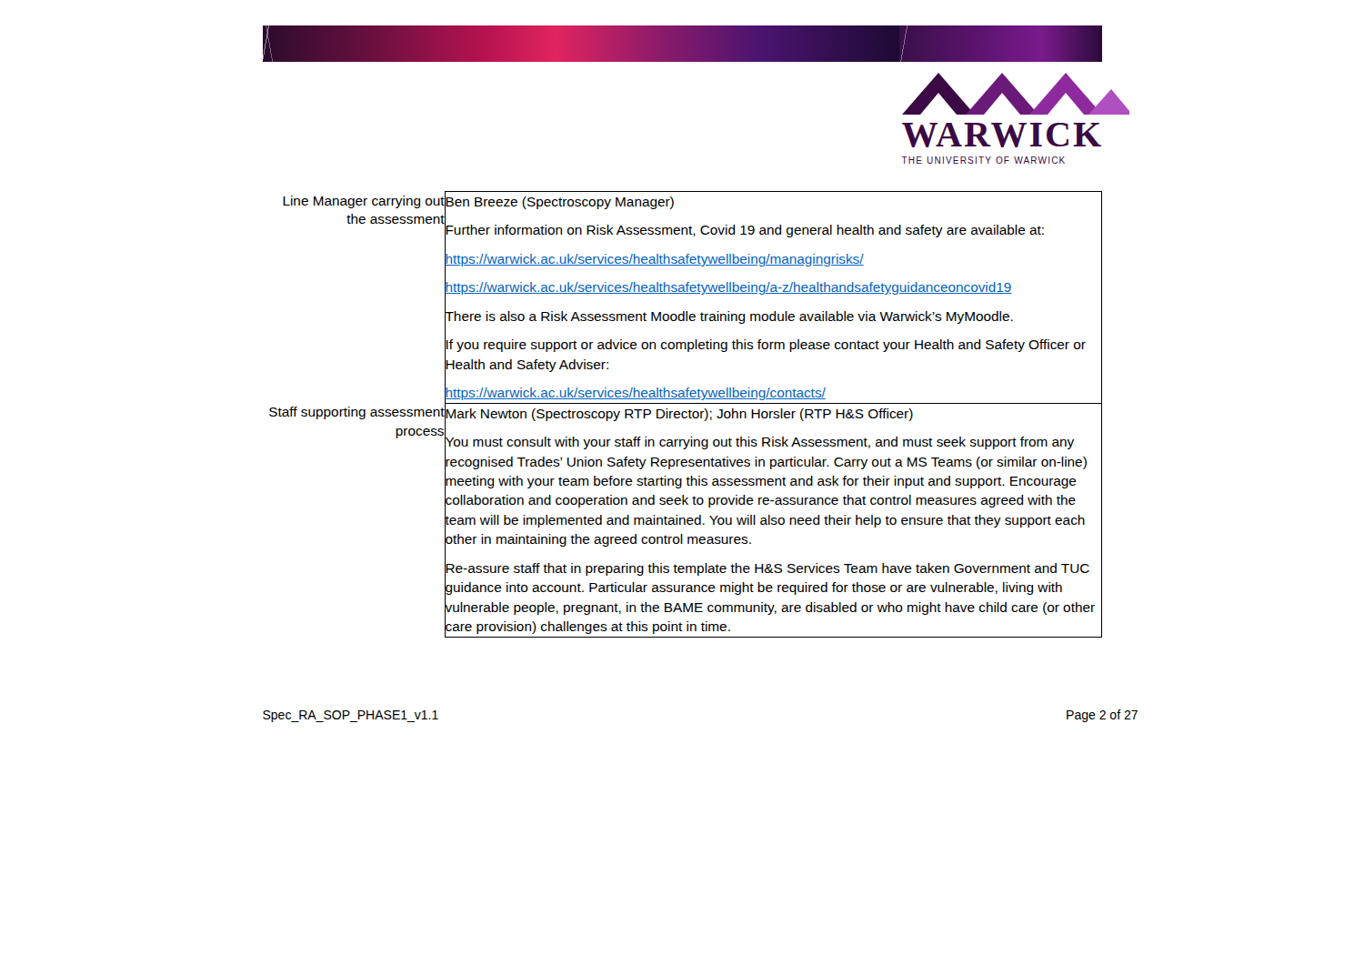WARWICK
THE UNIVERSITY OF WARWICK
| Line Manager carrying out the assessment | Ben Breeze (Spectroscopy Manager) Further information on Risk Assessment, Covid 19 and general health and safety are available at: https://warwick.ac.uk/services/healthsafetywellbeing/managingrisks/ https://warwick.ac.uk/services/healthsafetywellbeing/a-z/healthandsafetyguidanceoncovid19 There is also a Risk Assessment Moodle training module available via Warwick’s MyMoodle. If you require support or advice on completing this form please contact your Health and Safety Officer or Health and Safety Adviser: https://warwick.ac.uk/services/healthsafetywellbeing/contacts/ |
| Staff supporting assessment process | Mark Newton (Spectroscopy RTP Director); John Horsler (RTP H&S Officer) You must consult with your staff in carrying out this Risk Assessment, and must seek support from any recognised Trades’ Union Safety Representatives in particular. Carry out a MS Teams (or similar on-line) meeting with your team before starting this assessment and ask for their input and support. Encourage collaboration and cooperation and seek to provide re-assurance that control measures agreed with the team will be implemented and maintained. You will also need their help to ensure that they support each other in maintaining the agreed control measures. Re-assure staff that in preparing this template the H&S Services Team have taken Government and TUC guidance into account. Particular assurance might be required for those or are vulnerable, living with vulnerable people, pregnant, in the BAME community, are disabled or who might have child care (or other care provision) challenges at this point in time. |
Spec_RA_SOP_PHASE1_v1.1
Page 2 of 27